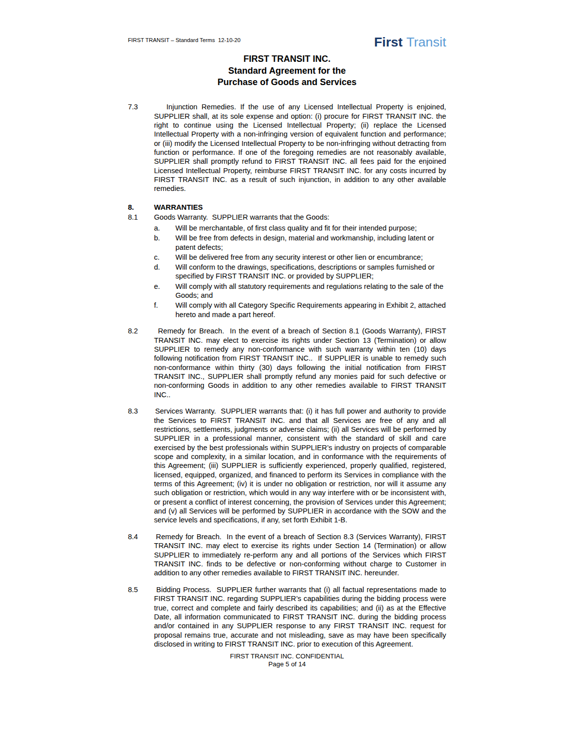FIRST TRANSIT – Standard Terms 12-10-20
First Transit
FIRST TRANSIT INC.
Standard Agreement for the
Purchase of Goods and Services
7.3 Injunction Remedies. If the use of any Licensed Intellectual Property is enjoined, SUPPLIER shall, at its sole expense and option: (i) procure for FIRST TRANSIT INC. the right to continue using the Licensed Intellectual Property; (ii) replace the Licensed Intellectual Property with a non-infringing version of equivalent function and performance; or (iii) modify the Licensed Intellectual Property to be non-infringing without detracting from function or performance. If one of the foregoing remedies are not reasonably available, SUPPLIER shall promptly refund to FIRST TRANSIT INC. all fees paid for the enjoined Licensed Intellectual Property, reimburse FIRST TRANSIT INC. for any costs incurred by FIRST TRANSIT INC. as a result of such injunction, in addition to any other available remedies.
8. WARRANTIES
8.1 Goods Warranty. SUPPLIER warrants that the Goods:
a. Will be merchantable, of first class quality and fit for their intended purpose;
b. Will be free from defects in design, material and workmanship, including latent or patent defects;
c. Will be delivered free from any security interest or other lien or encumbrance;
d. Will conform to the drawings, specifications, descriptions or samples furnished or specified by FIRST TRANSIT INC. or provided by SUPPLIER;
e. Will comply with all statutory requirements and regulations relating to the sale of the Goods; and
f. Will comply with all Category Specific Requirements appearing in Exhibit 2, attached hereto and made a part hereof.
8.2 Remedy for Breach. In the event of a breach of Section 8.1 (Goods Warranty), FIRST TRANSIT INC. may elect to exercise its rights under Section 13 (Termination) or allow SUPPLIER to remedy any non-conformance with such warranty within ten (10) days following notification from FIRST TRANSIT INC.. If SUPPLIER is unable to remedy such non-conformance within thirty (30) days following the initial notification from FIRST TRANSIT INC., SUPPLIER shall promptly refund any monies paid for such defective or non-conforming Goods in addition to any other remedies available to FIRST TRANSIT INC..
8.3 Services Warranty. SUPPLIER warrants that: (i) it has full power and authority to provide the Services to FIRST TRANSIT INC. and that all Services are free of any and all restrictions, settlements, judgments or adverse claims; (ii) all Services will be performed by SUPPLIER in a professional manner, consistent with the standard of skill and care exercised by the best professionals within SUPPLIER’s industry on projects of comparable scope and complexity, in a similar location, and in conformance with the requirements of this Agreement; (iii) SUPPLIER is sufficiently experienced, properly qualified, registered, licensed, equipped, organized, and financed to perform its Services in compliance with the terms of this Agreement; (iv) it is under no obligation or restriction, nor will it assume any such obligation or restriction, which would in any way interfere with or be inconsistent with, or present a conflict of interest concerning, the provision of Services under this Agreement; and (v) all Services will be performed by SUPPLIER in accordance with the SOW and the service levels and specifications, if any, set forth Exhibit 1-B.
8.4 Remedy for Breach. In the event of a breach of Section 8.3 (Services Warranty), FIRST TRANSIT INC. may elect to exercise its rights under Section 14 (Termination) or allow SUPPLIER to immediately re-perform any and all portions of the Services which FIRST TRANSIT INC. finds to be defective or non-conforming without charge to Customer in addition to any other remedies available to FIRST TRANSIT INC. hereunder.
8.5 Bidding Process. SUPPLIER further warrants that (i) all factual representations made to FIRST TRANSIT INC. regarding SUPPLIER’s capabilities during the bidding process were true, correct and complete and fairly described its capabilities; and (ii) as at the Effective Date, all information communicated to FIRST TRANSIT INC. during the bidding process and/or contained in any SUPPLIER response to any FIRST TRANSIT INC. request for proposal remains true, accurate and not misleading, save as may have been specifically disclosed in writing to FIRST TRANSIT INC. prior to execution of this Agreement.
FIRST TRANSIT INC. CONFIDENTIAL
Page 5 of 14